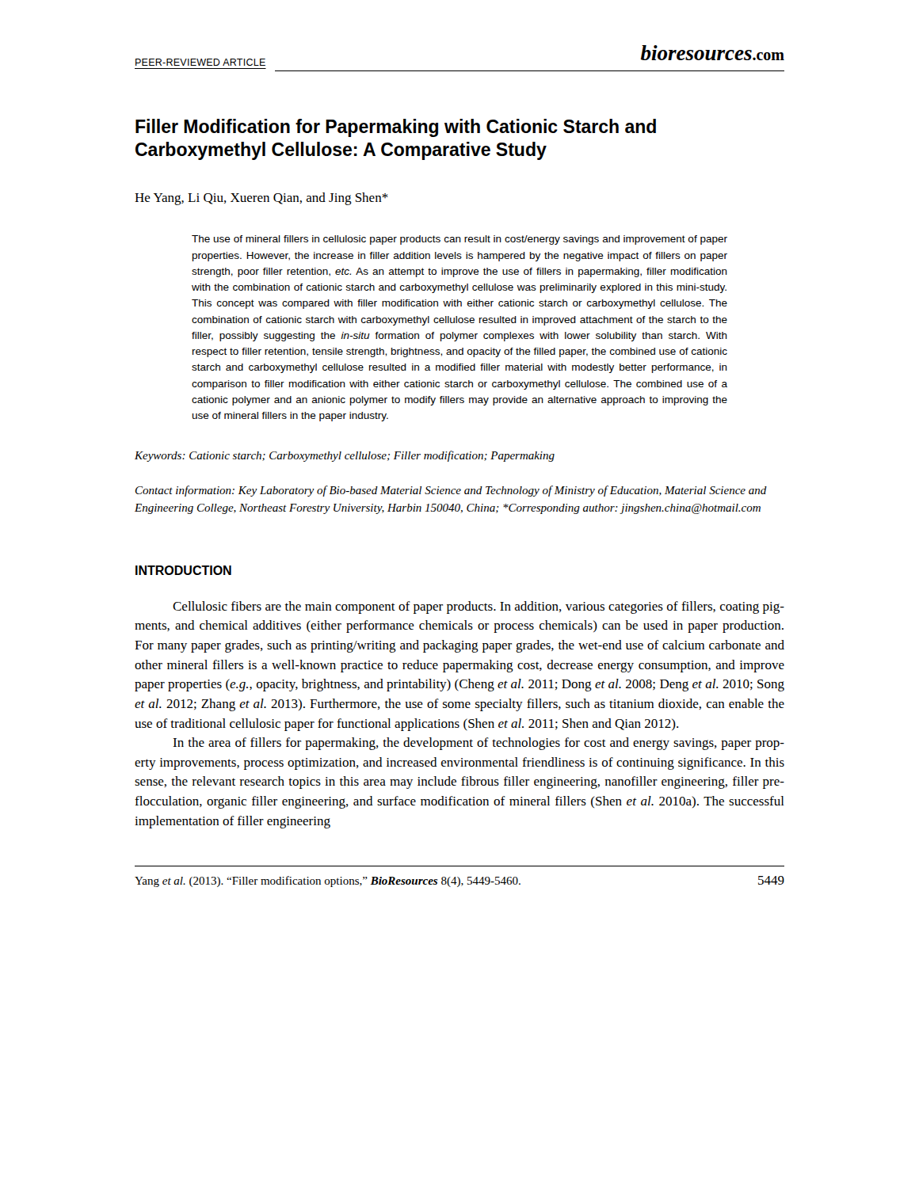PEER-REVIEWED ARTICLE
bioresources.com
Filler Modification for Papermaking with Cationic Starch and Carboxymethyl Cellulose: A Comparative Study
He Yang, Li Qiu, Xueren Qian, and Jing Shen*
The use of mineral fillers in cellulosic paper products can result in cost/energy savings and improvement of paper properties. However, the increase in filler addition levels is hampered by the negative impact of fillers on paper strength, poor filler retention, etc. As an attempt to improve the use of fillers in papermaking, filler modification with the combination of cationic starch and carboxymethyl cellulose was preliminarily explored in this mini-study. This concept was compared with filler modification with either cationic starch or carboxymethyl cellulose. The combination of cationic starch with carboxymethyl cellulose resulted in improved attachment of the starch to the filler, possibly suggesting the in-situ formation of polymer complexes with lower solubility than starch. With respect to filler retention, tensile strength, brightness, and opacity of the filled paper, the combined use of cationic starch and carboxymethyl cellulose resulted in a modified filler material with modestly better performance, in comparison to filler modification with either cationic starch or carboxymethyl cellulose. The combined use of a cationic polymer and an anionic polymer to modify fillers may provide an alternative approach to improving the use of mineral fillers in the paper industry.
Keywords: Cationic starch; Carboxymethyl cellulose; Filler modification; Papermaking
Contact information: Key Laboratory of Bio-based Material Science and Technology of Ministry of Education, Material Science and Engineering College, Northeast Forestry University, Harbin 150040, China; *Corresponding author: jingshen.china@hotmail.com
INTRODUCTION
Cellulosic fibers are the main component of paper products. In addition, various categories of fillers, coating pigments, and chemical additives (either performance chemicals or process chemicals) can be used in paper production. For many paper grades, such as printing/writing and packaging paper grades, the wet-end use of calcium carbonate and other mineral fillers is a well-known practice to reduce papermaking cost, decrease energy consumption, and improve paper properties (e.g., opacity, brightness, and printability) (Cheng et al. 2011; Dong et al. 2008; Deng et al. 2010; Song et al. 2012; Zhang et al. 2013). Furthermore, the use of some specialty fillers, such as titanium dioxide, can enable the use of traditional cellulosic paper for functional applications (Shen et al. 2011; Shen and Qian 2012).
In the area of fillers for papermaking, the development of technologies for cost and energy savings, paper property improvements, process optimization, and increased environmental friendliness is of continuing significance. In this sense, the relevant research topics in this area may include fibrous filler engineering, nanofiller engineering, filler preflocculation, organic filler engineering, and surface modification of mineral fillers (Shen et al. 2010a). The successful implementation of filler engineering
Yang et al. (2013). “Filler modification options,” BioResources 8(4), 5449-5460.
5449